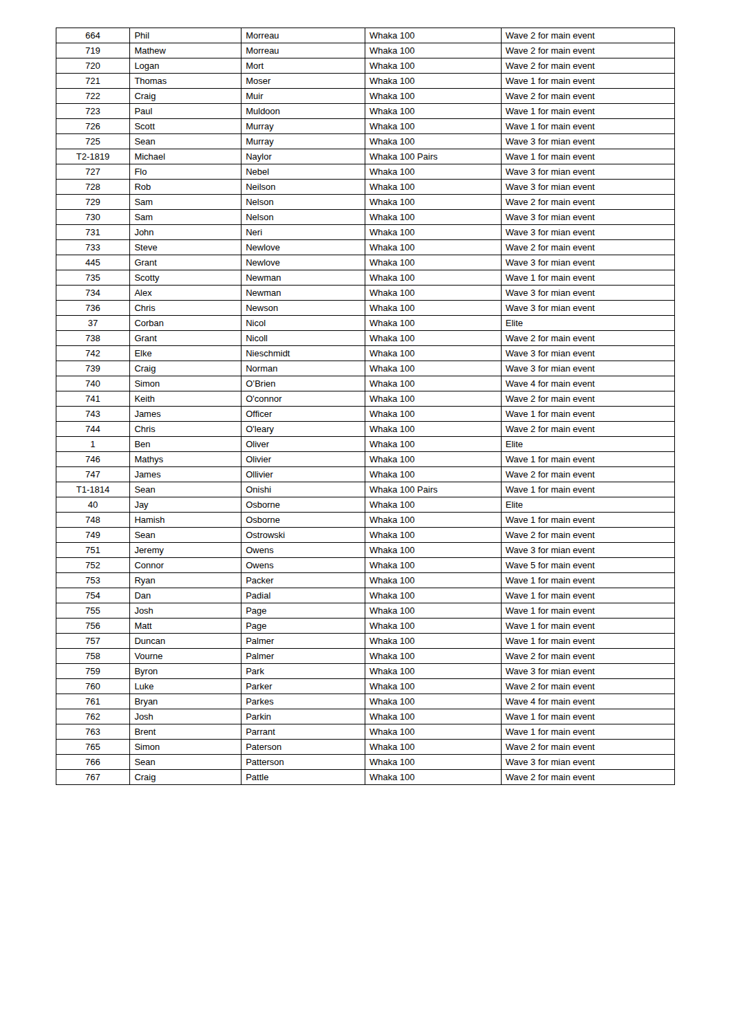| 664 | Phil | Morreau | Whaka 100 | Wave 2 for main event |
| 719 | Mathew | Morreau | Whaka 100 | Wave 2 for main event |
| 720 | Logan | Mort | Whaka 100 | Wave 2 for main event |
| 721 | Thomas | Moser | Whaka 100 | Wave 1 for main event |
| 722 | Craig | Muir | Whaka 100 | Wave 2 for main event |
| 723 | Paul | Muldoon | Whaka 100 | Wave 1 for main event |
| 726 | Scott | Murray | Whaka 100 | Wave 1 for main event |
| 725 | Sean | Murray | Whaka 100 | Wave 3 for mian event |
| T2-1819 | Michael | Naylor | Whaka 100 Pairs | Wave 1 for main event |
| 727 | Flo | Nebel | Whaka 100 | Wave 3 for mian event |
| 728 | Rob | Neilson | Whaka 100 | Wave 3 for mian event |
| 729 | Sam | Nelson | Whaka 100 | Wave 2 for main event |
| 730 | Sam | Nelson | Whaka 100 | Wave 3 for mian event |
| 731 | John | Neri | Whaka 100 | Wave 3 for mian event |
| 733 | Steve | Newlove | Whaka 100 | Wave 2 for main event |
| 445 | Grant | Newlove | Whaka 100 | Wave 3 for mian event |
| 735 | Scotty | Newman | Whaka 100 | Wave 1 for main event |
| 734 | Alex | Newman | Whaka 100 | Wave 3 for mian event |
| 736 | Chris | Newson | Whaka 100 | Wave 3 for mian event |
| 37 | Corban | Nicol | Whaka 100 | Elite |
| 738 | Grant | Nicoll | Whaka 100 | Wave 2 for main event |
| 742 | Elke | Nieschmidt | Whaka 100 | Wave 3 for mian event |
| 739 | Craig | Norman | Whaka 100 | Wave 3 for mian event |
| 740 | Simon | O’Brien | Whaka 100 | Wave 4 for main event |
| 741 | Keith | O'connor | Whaka 100 | Wave 2 for main event |
| 743 | James | Officer | Whaka 100 | Wave 1 for main event |
| 744 | Chris | O'leary | Whaka 100 | Wave 2 for main event |
| 1 | Ben | Oliver | Whaka 100 | Elite |
| 746 | Mathys | Olivier | Whaka 100 | Wave 1 for main event |
| 747 | James | Ollivier | Whaka 100 | Wave 2 for main event |
| T1-1814 | Sean | Onishi | Whaka 100 Pairs | Wave 1 for main event |
| 40 | Jay | Osborne | Whaka 100 | Elite |
| 748 | Hamish | Osborne | Whaka 100 | Wave 1 for main event |
| 749 | Sean | Ostrowski | Whaka 100 | Wave 2 for main event |
| 751 | Jeremy | Owens | Whaka 100 | Wave 3 for mian event |
| 752 | Connor | Owens | Whaka 100 | Wave 5 for main event |
| 753 | Ryan | Packer | Whaka 100 | Wave 1 for main event |
| 754 | Dan | Padial | Whaka 100 | Wave 1 for main event |
| 755 | Josh | Page | Whaka 100 | Wave 1 for main event |
| 756 | Matt | Page | Whaka 100 | Wave 1 for main event |
| 757 | Duncan | Palmer | Whaka 100 | Wave 1 for main event |
| 758 | Vourne | Palmer | Whaka 100 | Wave 2 for main event |
| 759 | Byron | Park | Whaka 100 | Wave 3 for mian event |
| 760 | Luke | Parker | Whaka 100 | Wave 2 for main event |
| 761 | Bryan | Parkes | Whaka 100 | Wave 4 for main event |
| 762 | Josh | Parkin | Whaka 100 | Wave 1 for main event |
| 763 | Brent | Parrant | Whaka 100 | Wave 1 for main event |
| 765 | Simon | Paterson | Whaka 100 | Wave 2 for main event |
| 766 | Sean | Patterson | Whaka 100 | Wave 3 for mian event |
| 767 | Craig | Pattle | Whaka 100 | Wave 2 for main event |